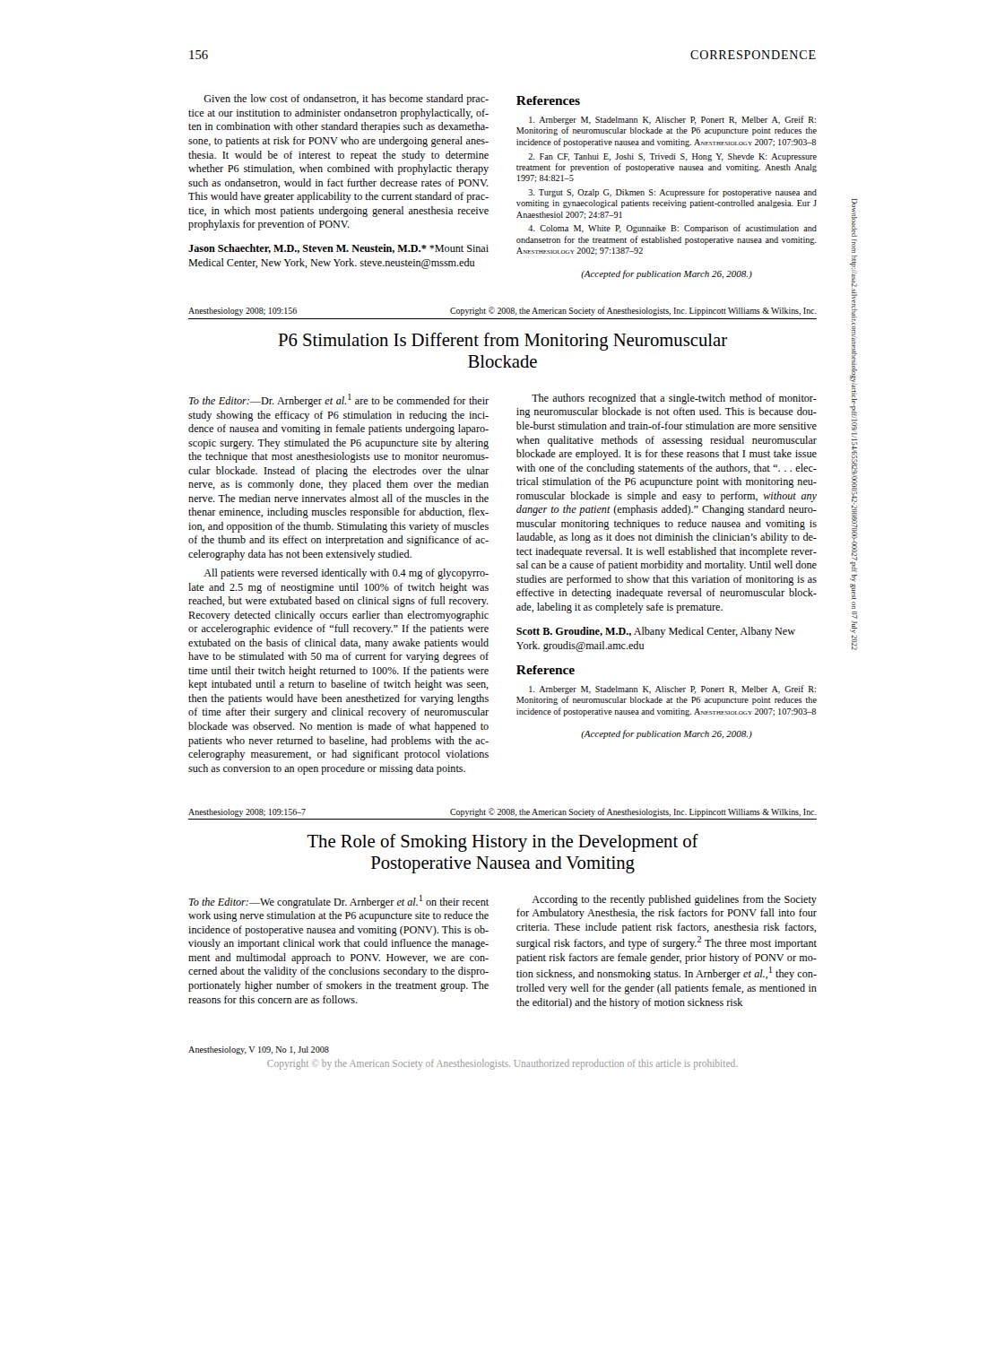Downloaded from http://asa2.silverchair.com/anesthesiology/article-pdf/109/1/154/655829/0000542-200807000-00027.pdf by guest on 07 July 2022
156
CORRESPONDENCE
Given the low cost of ondansetron, it has become standard practice at our institution to administer ondansetron prophylactically, often in combination with other standard therapies such as dexamethasone, to patients at risk for PONV who are undergoing general anesthesia. It would be of interest to repeat the study to determine whether P6 stimulation, when combined with prophylactic therapy such as ondansetron, would in fact further decrease rates of PONV. This would have greater applicability to the current standard of practice, in which most patients undergoing general anesthesia receive prophylaxis for prevention of PONV.
Jason Schaechter, M.D., Steven M. Neustein, M.D.* *Mount Sinai Medical Center, New York, New York. steve.neustein@mssm.edu
References
1. Arnberger M, Stadelmann K, Alischer P, Ponert R, Melber A, Greif R: Monitoring of neuromuscular blockade at the P6 acupuncture point reduces the incidence of postoperative nausea and vomiting. Anesthesiology 2007; 107:903–8
2. Fan CF, Tanhui E, Joshi S, Trivedi S, Hong Y, Shevde K: Acupressure treatment for prevention of postoperative nausea and vomiting. Anesth Analg 1997; 84:821–5
3. Turgut S, Ozalp G, Dikmen S: Acupressure for postoperative nausea and vomiting in gynaecological patients receiving patient-controlled analgesia. Eur J Anaesthesiol 2007; 24:87–91
4. Coloma M, White P, Ogunnaike B: Comparison of acustimulation and ondansetron for the treatment of established postoperative nausea and vomiting. Anesthesiology 2002; 97:1387–92
(Accepted for publication March 26, 2008.)
Anesthesiology 2008; 109:156
Copyright © 2008, the American Society of Anesthesiologists, Inc. Lippincott Williams & Wilkins, Inc.
P6 Stimulation Is Different from Monitoring Neuromuscular
Blockade
To the Editor:—Dr. Arnberger et al.1 are to be commended for their study showing the efficacy of P6 stimulation in reducing the incidence of nausea and vomiting in female patients undergoing laparoscopic surgery. They stimulated the P6 acupuncture site by altering the technique that most anesthesiologists use to monitor neuromuscular blockade. Instead of placing the electrodes over the ulnar nerve, as is commonly done, they placed them over the median nerve. The median nerve innervates almost all of the muscles in the thenar eminence, including muscles responsible for abduction, flexion, and opposition of the thumb. Stimulating this variety of muscles of the thumb and its effect on interpretation and significance of accelerography data has not been extensively studied.
All patients were reversed identically with 0.4 mg of glycopyrrolate and 2.5 mg of neostigmine until 100% of twitch height was reached, but were extubated based on clinical signs of full recovery. Recovery detected clinically occurs earlier than electromyographic or accelerographic evidence of “full recovery.” If the patients were extubated on the basis of clinical data, many awake patients would have to be stimulated with 50 ma of current for varying degrees of time until their twitch height returned to 100%. If the patients were kept intubated until a return to baseline of twitch height was seen, then the patients would have been anesthetized for varying lengths of time after their surgery and clinical recovery of neuromuscular blockade was observed. No mention is made of what happened to patients who never returned to baseline, had problems with the accelerography measurement, or had significant protocol violations such as conversion to an open procedure or missing data points.
The authors recognized that a single-twitch method of monitoring neuromuscular blockade is not often used. This is because double-burst stimulation and train-of-four stimulation are more sensitive when qualitative methods of assessing residual neuromuscular blockade are employed. It is for these reasons that I must take issue with one of the concluding statements of the authors, that “. . . electrical stimulation of the P6 acupuncture point with monitoring neuromuscular blockade is simple and easy to perform, without any danger to the patient (emphasis added).” Changing standard neuromuscular monitoring techniques to reduce nausea and vomiting is laudable, as long as it does not diminish the clinician’s ability to detect inadequate reversal. It is well established that incomplete reversal can be a cause of patient morbidity and mortality. Until well done studies are performed to show that this variation of monitoring is as effective in detecting inadequate reversal of neuromuscular blockade, labeling it as completely safe is premature.
Scott B. Groudine, M.D., Albany Medical Center, Albany New York. groudis@mail.amc.edu
Reference
1. Arnberger M, Stadelmann K, Alischer P, Ponert R, Melber A, Greif R: Monitoring of neuromuscular blockade at the P6 acupuncture point reduces the incidence of postoperative nausea and vomiting. Anesthesiology 2007; 107:903–8
(Accepted for publication March 26, 2008.)
Anesthesiology 2008; 109:156–7
Copyright © 2008, the American Society of Anesthesiologists, Inc. Lippincott Williams & Wilkins, Inc.
The Role of Smoking History in the Development of
Postoperative Nausea and Vomiting
To the Editor:—We congratulate Dr. Arnberger et al.1 on their recent work using nerve stimulation at the P6 acupuncture site to reduce the incidence of postoperative nausea and vomiting (PONV). This is obviously an important clinical work that could influence the management and multimodal approach to PONV. However, we are concerned about the validity of the conclusions secondary to the disproportionately higher number of smokers in the treatment group. The reasons for this concern are as follows.
According to the recently published guidelines from the Society for Ambulatory Anesthesia, the risk factors for PONV fall into four criteria. These include patient risk factors, anesthesia risk factors, surgical risk factors, and type of surgery.2 The three most important patient risk factors are female gender, prior history of PONV or motion sickness, and nonsmoking status. In Arnberger et al.,1 they controlled very well for the gender (all patients female, as mentioned in the editorial) and the history of motion sickness risk
Anesthesiology, V 109, No 1, Jul 2008
Copyright © by the American Society of Anesthesiologists. Unauthorized reproduction of this article is prohibited.